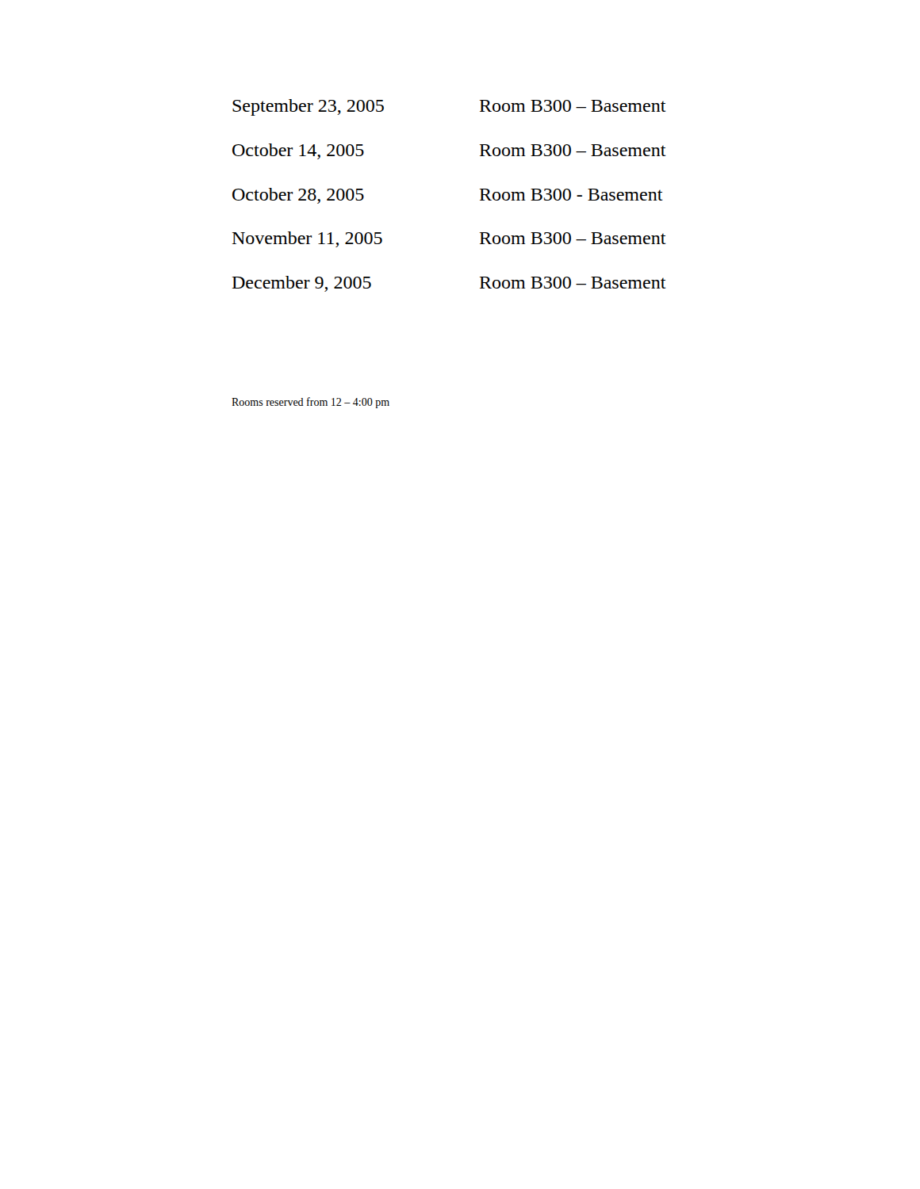| September 23, 2005 | Room B300 – Basement |
| October 14, 2005 | Room B300 – Basement |
| October 28, 2005 | Room B300 - Basement |
| November 11, 2005 | Room B300 – Basement |
| December 9, 2005 | Room B300 – Basement |
Rooms reserved from 12 – 4:00 pm